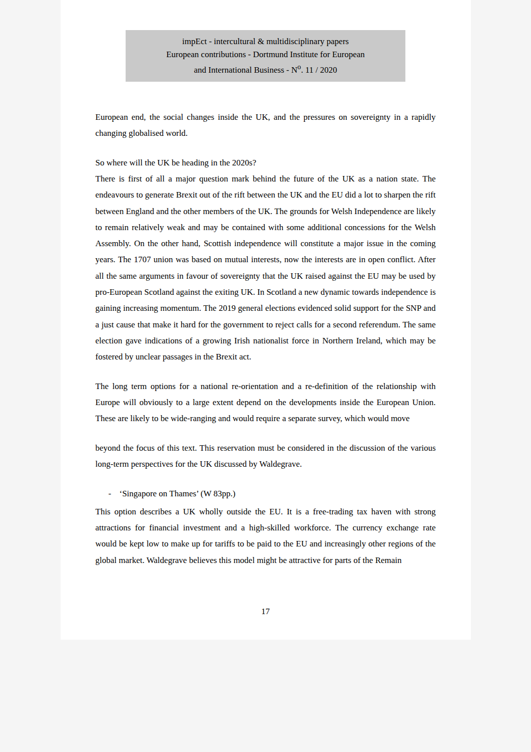impEct - intercultural & multidisciplinary papers
European contributions - Dortmund Institute for European
and International Business - No. 11 / 2020
European end, the social changes inside the UK, and the pressures on sovereignty in a rapidly changing globalised world.
So where will the UK be heading in the 2020s?
There is first of all a major question mark behind the future of the UK as a nation state. The endeavours to generate Brexit out of the rift between the UK and the EU did a lot to sharpen the rift between England and the other members of the UK. The grounds for Welsh Independence are likely to remain relatively weak and may be contained with some additional concessions for the Welsh Assembly. On the other hand, Scottish independence will constitute a major issue in the coming years. The 1707 union was based on mutual interests, now the interests are in open conflict. After all the same arguments in favour of sovereignty that the UK raised against the EU may be used by pro-European Scotland against the exiting UK. In Scotland a new dynamic towards independence is gaining increasing momentum. The 2019 general elections evidenced solid support for the SNP and a just cause that make it hard for the government to reject calls for a second referendum. The same election gave indications of a growing Irish nationalist force in Northern Ireland, which may be fostered by unclear passages in the Brexit act.
The long term options for a national re-orientation and a re-definition of the relationship with Europe will obviously to a large extent depend on the developments inside the European Union. These are likely to be wide-ranging and would require a separate survey, which would move
beyond the focus of this text. This reservation must be considered in the discussion of the various long-term perspectives for the UK discussed by Waldegrave.
‘Singapore on Thames’ (W 83pp.)
This option describes a UK wholly outside the EU. It is a free-trading tax haven with strong attractions for financial investment and a high-skilled workforce. The currency exchange rate would be kept low to make up for tariffs to be paid to the EU and increasingly other regions of the global market. Waldegrave believes this model might be attractive for parts of the Remain
17